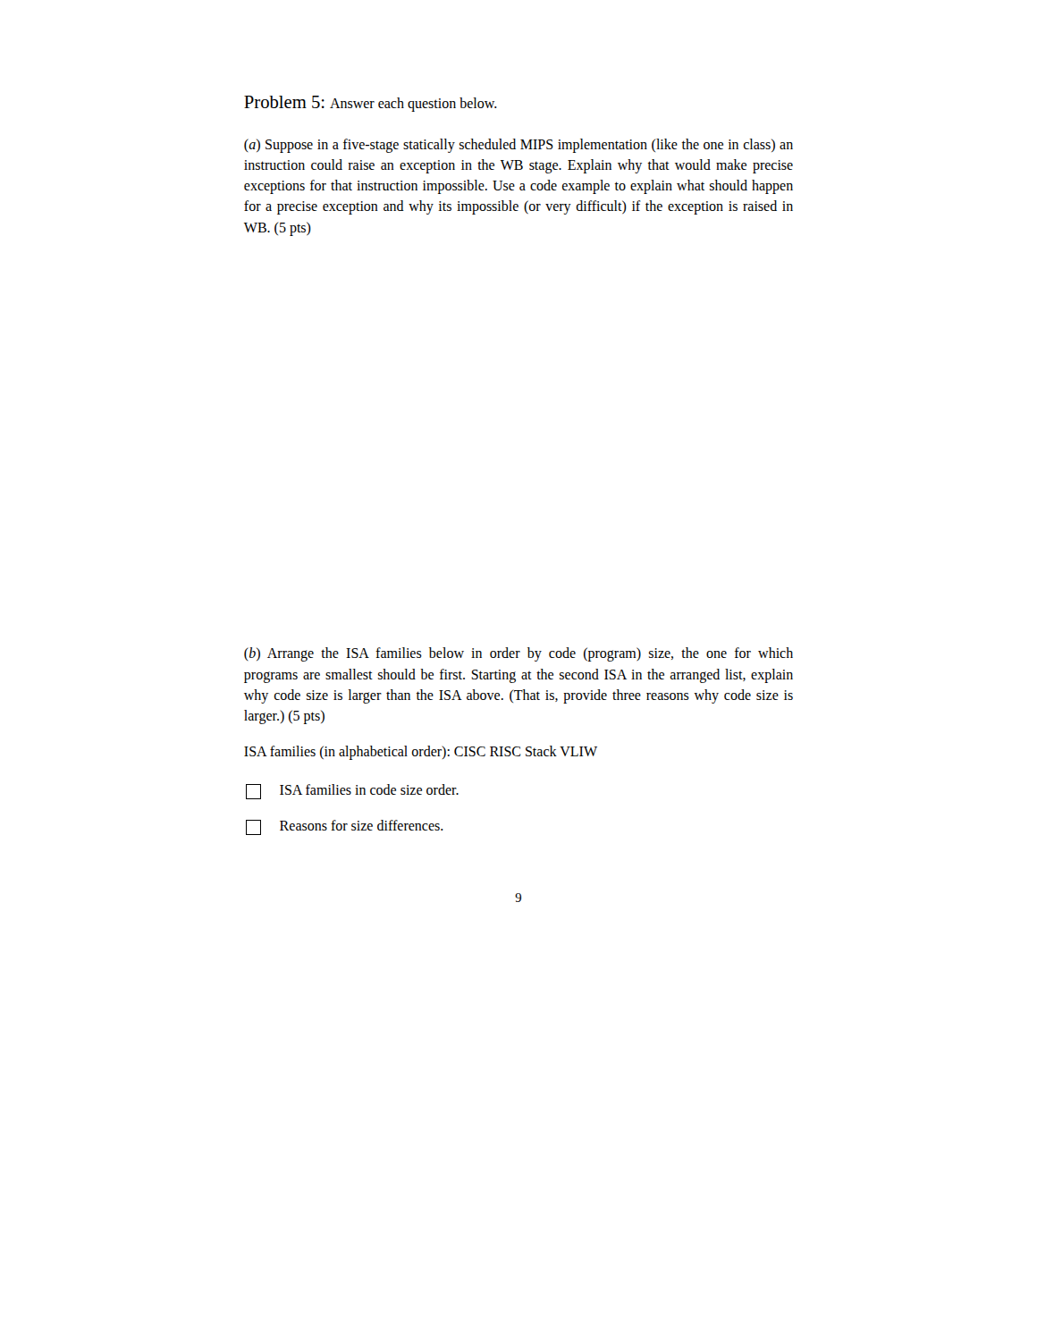Problem 5: Answer each question below.
(a) Suppose in a five-stage statically scheduled MIPS implementation (like the one in class) an instruction could raise an exception in the WB stage. Explain why that would make precise exceptions for that instruction impossible. Use a code example to explain what should happen for a precise exception and why its impossible (or very difficult) if the exception is raised in WB. (5 pts)
(b) Arrange the ISA families below in order by code (program) size, the one for which programs are smallest should be first. Starting at the second ISA in the arranged list, explain why code size is larger than the ISA above. (That is, provide three reasons why code size is larger.) (5 pts)
ISA families (in alphabetical order): CISC RISC Stack VLIW
ISA families in code size order.
Reasons for size differences.
9